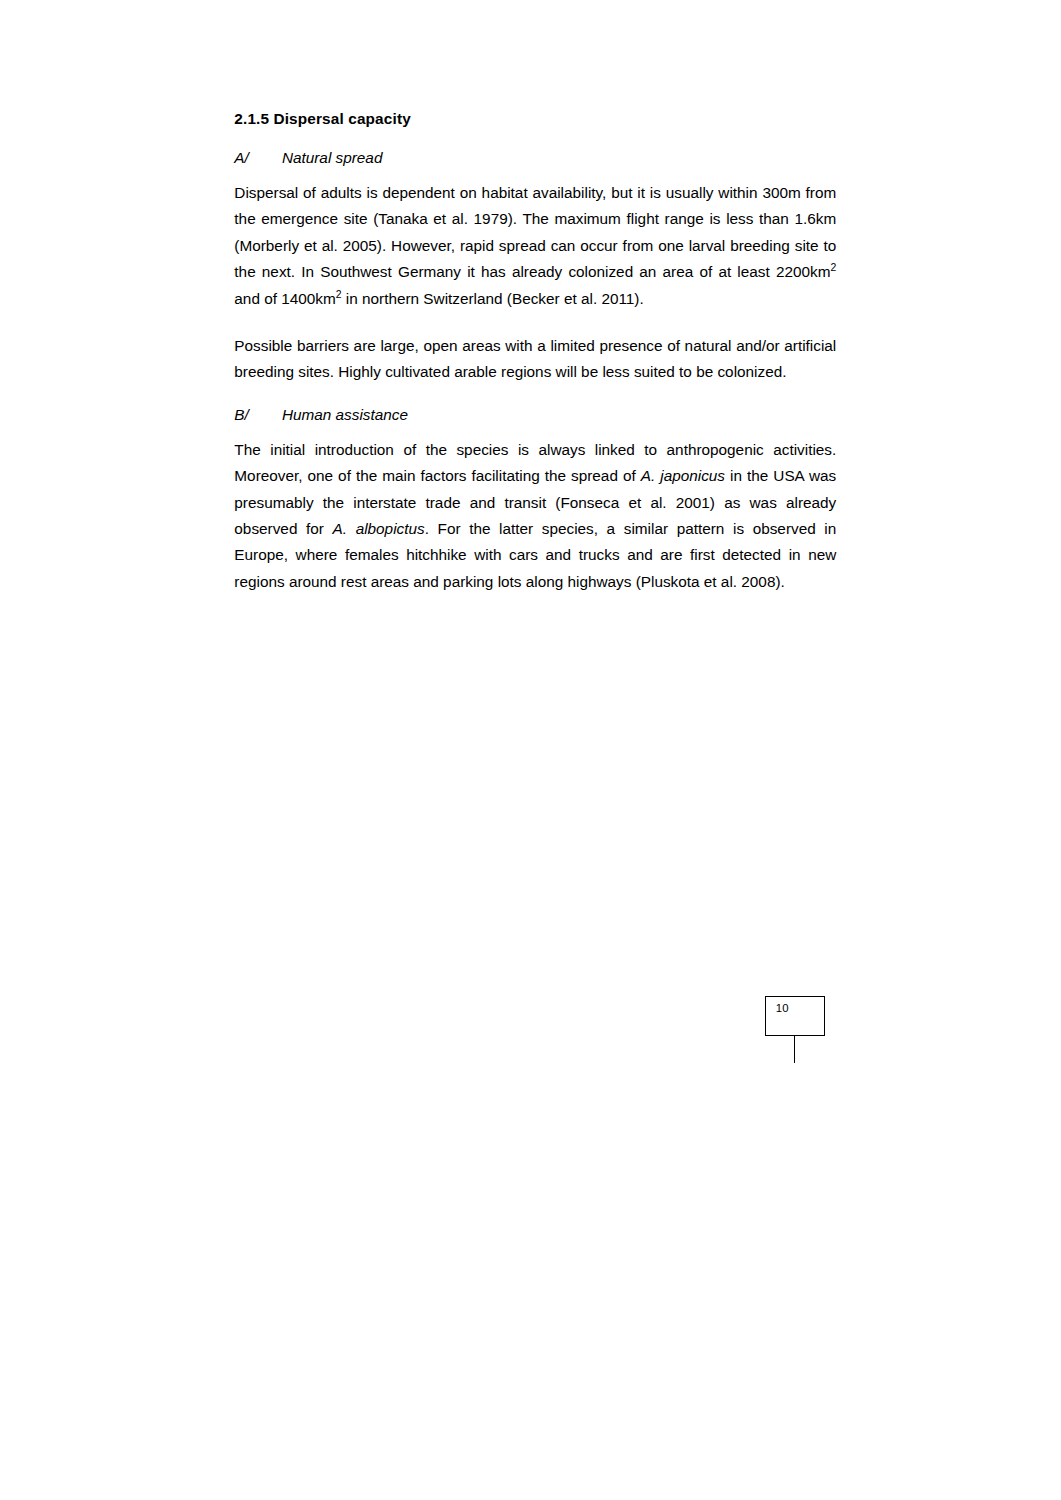2.1.5 Dispersal capacity
A/Natural spread
Dispersal of adults is dependent on habitat availability, but it is usually within 300m from the emergence site (Tanaka et al. 1979). The maximum flight range is less than 1.6km (Morberly et al. 2005). However, rapid spread can occur from one larval breeding site to the next. In Southwest Germany it has already colonized an area of at least 2200km2 and of 1400km2 in northern Switzerland (Becker et al. 2011).
Possible barriers are large, open areas with a limited presence of natural and/or artificial breeding sites. Highly cultivated arable regions will be less suited to be colonized.
B/Human assistance
The initial introduction of the species is always linked to anthropogenic activities. Moreover, one of the main factors facilitating the spread of A. japonicus in the USA was presumably the interstate trade and transit (Fonseca et al. 2001) as was already observed for A. albopictus. For the latter species, a similar pattern is observed in Europe, where females hitchhike with cars and trucks and are first detected in new regions around rest areas and parking lots along highways (Pluskota et al. 2008).
10